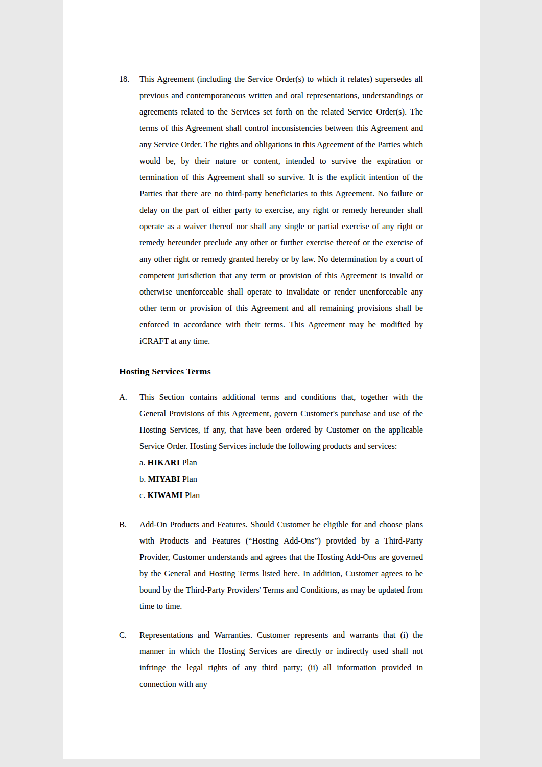18. This Agreement (including the Service Order(s) to which it relates) supersedes all previous and contemporaneous written and oral representations, understandings or agreements related to the Services set forth on the related Service Order(s). The terms of this Agreement shall control inconsistencies between this Agreement and any Service Order. The rights and obligations in this Agreement of the Parties which would be, by their nature or content, intended to survive the expiration or termination of this Agreement shall so survive. It is the explicit intention of the Parties that there are no third-party beneficiaries to this Agreement. No failure or delay on the part of either party to exercise, any right or remedy hereunder shall operate as a waiver thereof nor shall any single or partial exercise of any right or remedy hereunder preclude any other or further exercise thereof or the exercise of any other right or remedy granted hereby or by law. No determination by a court of competent jurisdiction that any term or provision of this Agreement is invalid or otherwise unenforceable shall operate to invalidate or render unenforceable any other term or provision of this Agreement and all remaining provisions shall be enforced in accordance with their terms. This Agreement may be modified by iCRAFT at any time.
Hosting Services Terms
A. This Section contains additional terms and conditions that, together with the General Provisions of this Agreement, govern Customer's purchase and use of the Hosting Services, if any, that have been ordered by Customer on the applicable Service Order. Hosting Services include the following products and services:
a. HIKARI Plan
b. MIYABI Plan
c. KIWAMI Plan
B. Add-On Products and Features. Should Customer be eligible for and choose plans with Products and Features (“Hosting Add-Ons”) provided by a Third-Party Provider, Customer understands and agrees that the Hosting Add-Ons are governed by the General and Hosting Terms listed here. In addition, Customer agrees to be bound by the Third-Party Providers' Terms and Conditions, as may be updated from time to time.
C. Representations and Warranties. Customer represents and warrants that (i) the manner in which the Hosting Services are directly or indirectly used shall not infringe the legal rights of any third party; (ii) all information provided in connection with any